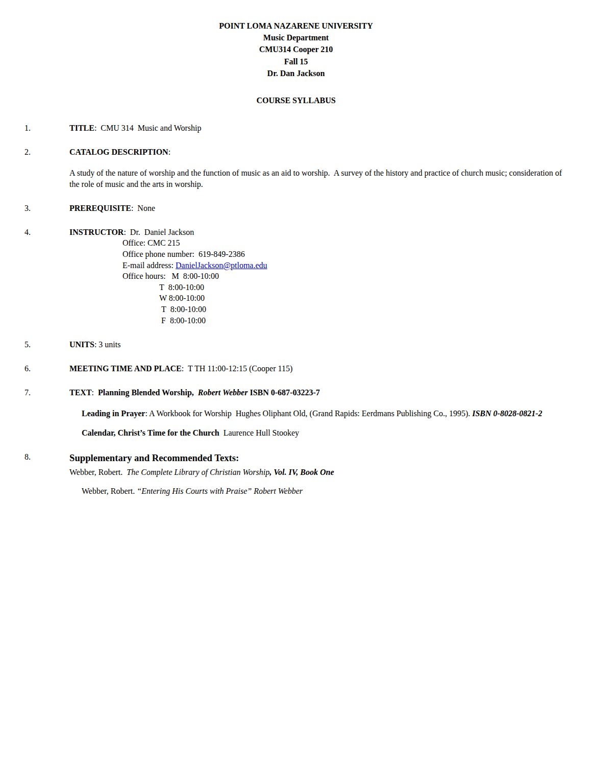POINT LOMA NAZARENE UNIVERSITY
Music Department
CMU314 Cooper 210
Fall 15
Dr. Dan Jackson
COURSE SYLLABUS
TITLE: CMU 314 Music and Worship
CATALOG DESCRIPTION:
A study of the nature of worship and the function of music as an aid to worship. A survey of the history and practice of church music; consideration of the role of music and the arts in worship.
PREREQUISITE: None
INSTRUCTOR: Dr. Daniel Jackson
Office: CMC 215
Office phone number: 619-849-2386
E-mail address: DanielJackson@ptloma.edu
Office hours: M 8:00-10:00
T 8:00-10:00
W 8:00-10:00
T 8:00-10:00
F 8:00-10:00
UNITS: 3 units
MEETING TIME AND PLACE: T TH 11:00-12:15 (Cooper 115)
TEXT: Planning Blended Worship, Robert Webber ISBN 0-687-03223-7
Leading in Prayer: A Workbook for Worship Hughes Oliphant Old, (Grand Rapids: Eerdmans Publishing Co., 1995). ISBN 0-8028-0821-2
Calendar, Christ’s Time for the Church Laurence Hull Stookey
Supplementary and Recommended Texts:
Webber, Robert. The Complete Library of Christian Worship, Vol. IV, Book One
Webber, Robert. “Entering His Courts with Praise” Robert Webber